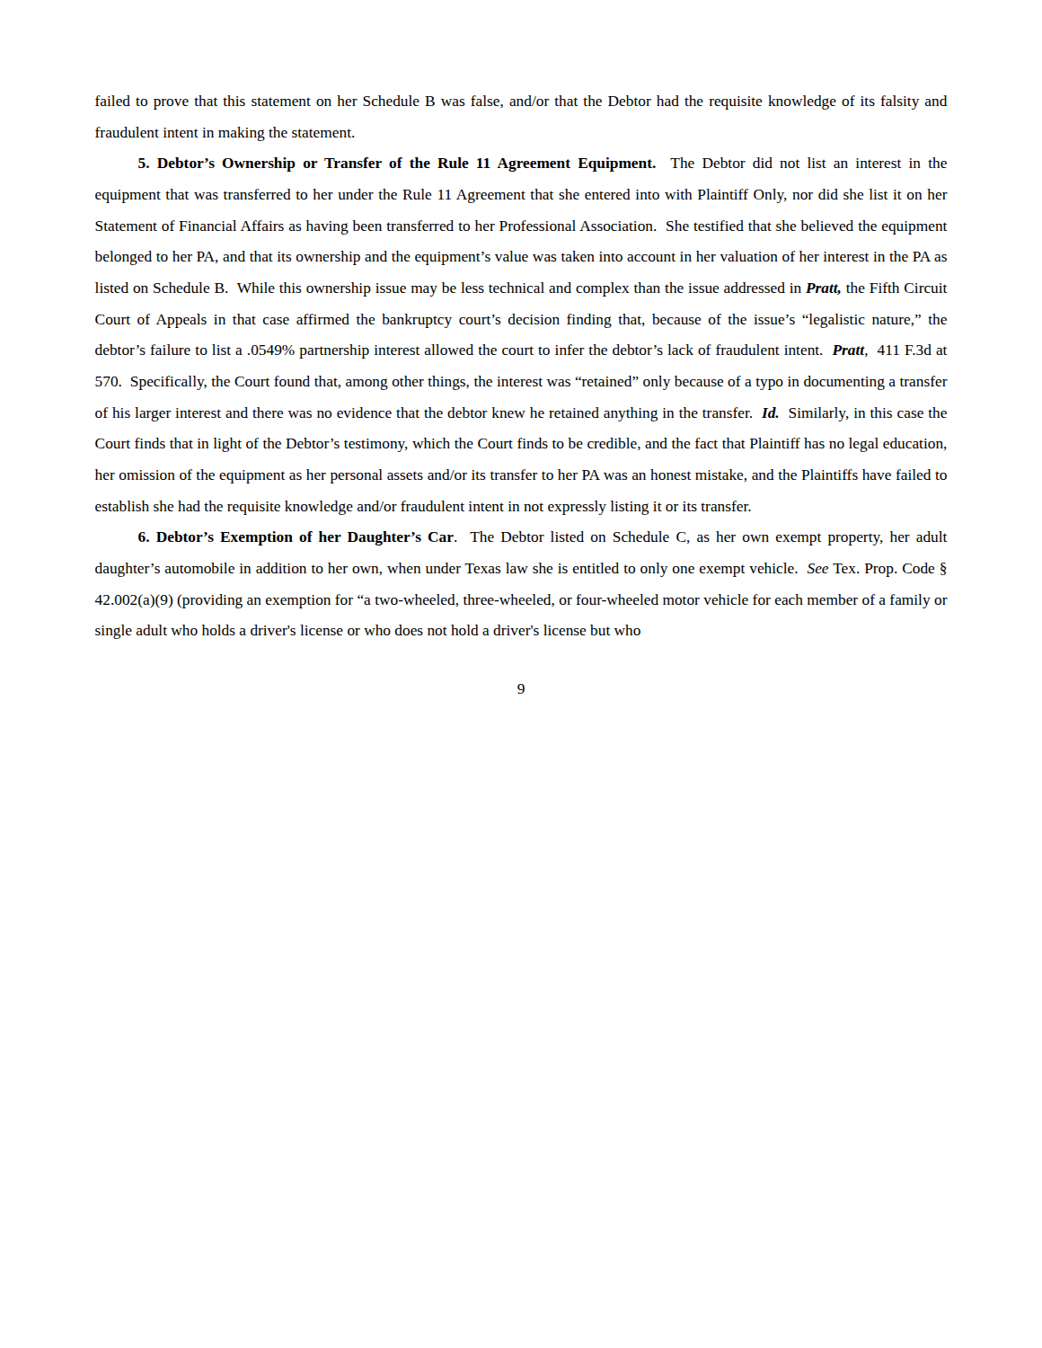failed to prove that this statement on her Schedule B was false, and/or that the Debtor had the requisite knowledge of its falsity and fraudulent intent in making the statement.
5. Debtor’s Ownership or Transfer of the Rule 11 Agreement Equipment. The Debtor did not list an interest in the equipment that was transferred to her under the Rule 11 Agreement that she entered into with Plaintiff Only, nor did she list it on her Statement of Financial Affairs as having been transferred to her Professional Association. She testified that she believed the equipment belonged to her PA, and that its ownership and the equipment’s value was taken into account in her valuation of her interest in the PA as listed on Schedule B. While this ownership issue may be less technical and complex than the issue addressed in Pratt, the Fifth Circuit Court of Appeals in that case affirmed the bankruptcy court’s decision finding that, because of the issue’s “legalistic nature,” the debtor’s failure to list a .0549% partnership interest allowed the court to infer the debtor’s lack of fraudulent intent. Pratt, 411 F.3d at 570. Specifically, the Court found that, among other things, the interest was “retained” only because of a typo in documenting a transfer of his larger interest and there was no evidence that the debtor knew he retained anything in the transfer. Id. Similarly, in this case the Court finds that in light of the Debtor’s testimony, which the Court finds to be credible, and the fact that Plaintiff has no legal education, her omission of the equipment as her personal assets and/or its transfer to her PA was an honest mistake, and the Plaintiffs have failed to establish she had the requisite knowledge and/or fraudulent intent in not expressly listing it or its transfer.
6. Debtor’s Exemption of her Daughter’s Car. The Debtor listed on Schedule C, as her own exempt property, her adult daughter’s automobile in addition to her own, when under Texas law she is entitled to only one exempt vehicle. See Tex. Prop. Code § 42.002(a)(9) (providing an exemption for “a two-wheeled, three-wheeled, or four-wheeled motor vehicle for each member of a family or single adult who holds a driver's license or who does not hold a driver's license but who
9